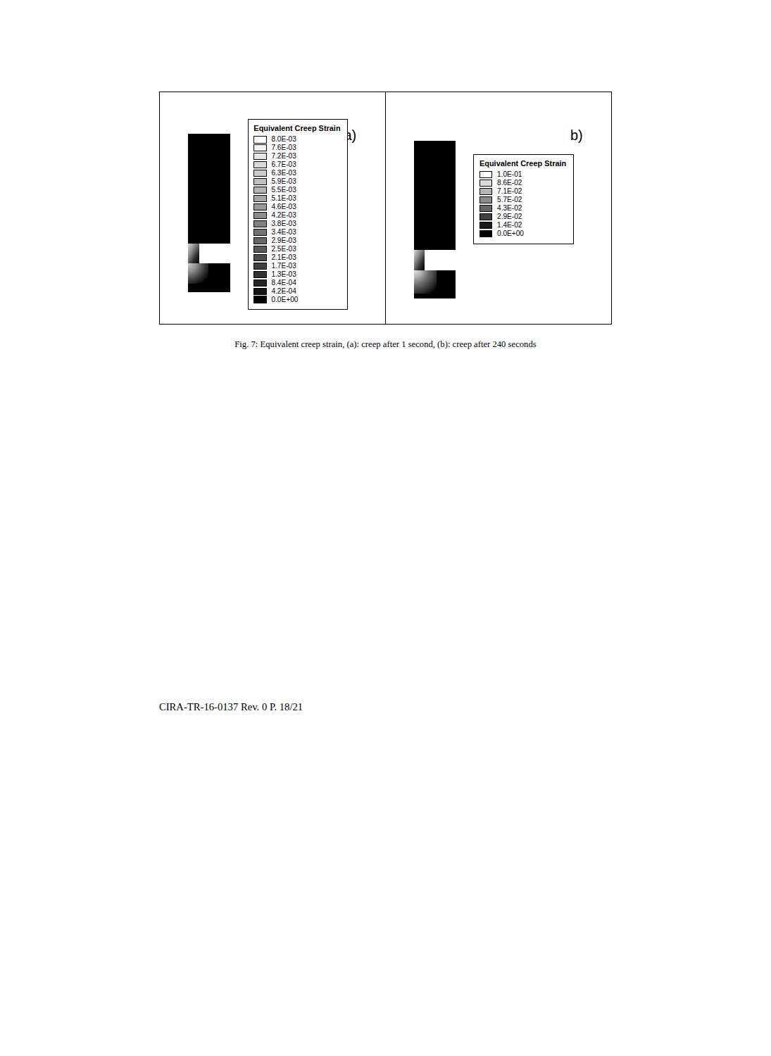a)
Equivalent Creep Strain
8.0E-03
7.6E-03
7.2E-03
6.7E-03
6.3E-03
5.9E-03
5.5E-03
5.1E-03
4.6E-03
4.2E-03
3.8E-03
3.4E-03
2.9E-03
2.5E-03
2.1E-03
1.7E-03
1.3E-03
8.4E-04
4.2E-04
0.0E+00
b)
Equivalent Creep Strain
1.0E-01
8.6E-02
7.1E-02
5.7E-02
4.3E-02
2.9E-02
1.4E-02
0.0E+00
Fig. 7: Equivalent creep strain, (a): creep after 1 second, (b): creep after 240 seconds
CIRA-TR-16-0137 Rev. 0 P. 18/21